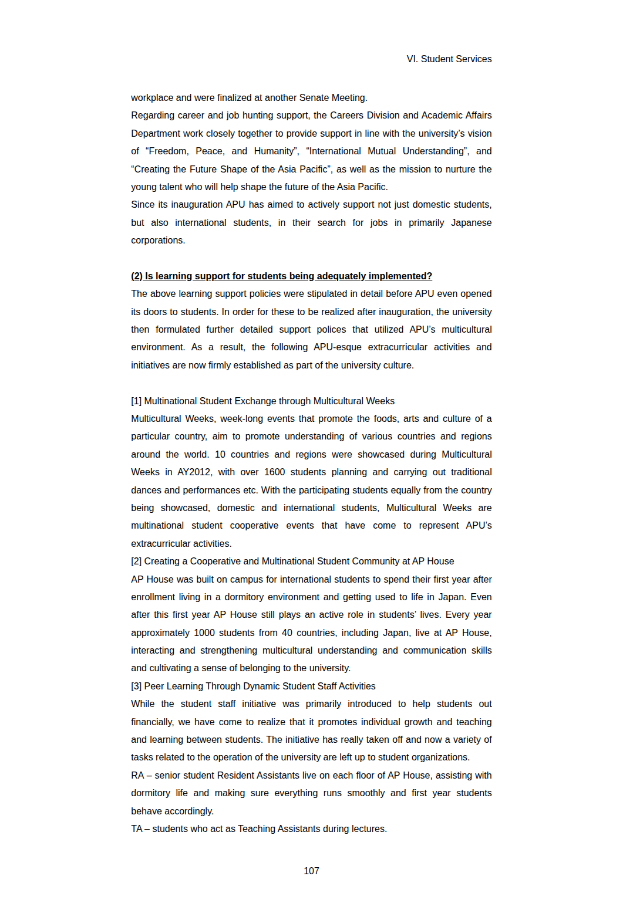VI. Student Services
workplace and were finalized at another Senate Meeting.
Regarding career and job hunting support, the Careers Division and Academic Affairs Department work closely together to provide support in line with the university’s vision of “Freedom, Peace, and Humanity”, “International Mutual Understanding”, and “Creating the Future Shape of the Asia Pacific”, as well as the mission to nurture the young talent who will help shape the future of the Asia Pacific.
Since its inauguration APU has aimed to actively support not just domestic students, but also international students, in their search for jobs in primarily Japanese corporations.
(2) Is learning support for students being adequately implemented?
The above learning support policies were stipulated in detail before APU even opened its doors to students. In order for these to be realized after inauguration, the university then formulated further detailed support polices that utilized APU’s multicultural environment. As a result, the following APU-esque extracurricular activities and initiatives are now firmly established as part of the university culture.
[1] Multinational Student Exchange through Multicultural Weeks
Multicultural Weeks, week-long events that promote the foods, arts and culture of a particular country, aim to promote understanding of various countries and regions around the world. 10 countries and regions were showcased during Multicultural Weeks in AY2012, with over 1600 students planning and carrying out traditional dances and performances etc. With the participating students equally from the country being showcased, domestic and international students, Multicultural Weeks are multinational student cooperative events that have come to represent APU’s extracurricular activities.
[2] Creating a Cooperative and Multinational Student Community at AP House
AP House was built on campus for international students to spend their first year after enrollment living in a dormitory environment and getting used to life in Japan. Even after this first year AP House still plays an active role in students’ lives. Every year approximately 1000 students from 40 countries, including Japan, live at AP House, interacting and strengthening multicultural understanding and communication skills and cultivating a sense of belonging to the university.
[3] Peer Learning Through Dynamic Student Staff Activities
While the student staff initiative was primarily introduced to help students out financially, we have come to realize that it promotes individual growth and teaching and learning between students. The initiative has really taken off and now a variety of tasks related to the operation of the university are left up to student organizations.
RA – senior student Resident Assistants live on each floor of AP House, assisting with dormitory life and making sure everything runs smoothly and first year students behave accordingly.
TA – students who act as Teaching Assistants during lectures.
107